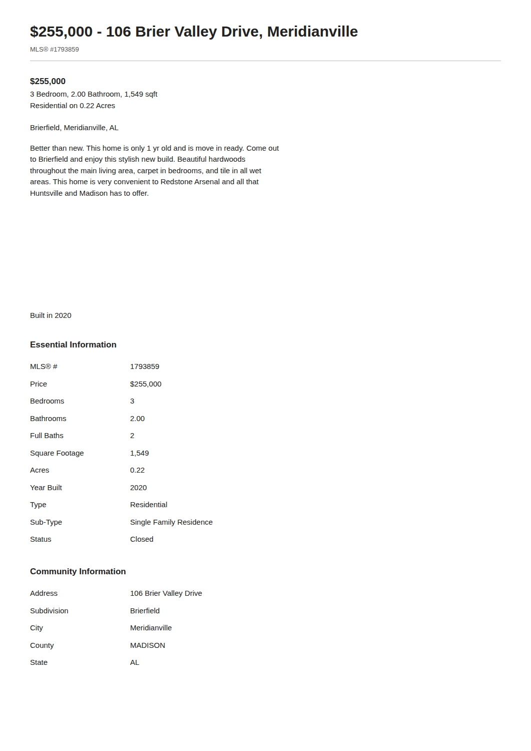$255,000 - 106 Brier Valley Drive, Meridianville
MLS® #1793859
$255,000
3 Bedroom, 2.00 Bathroom, 1,549 sqft
Residential on 0.22 Acres
Brierfield, Meridianville, AL
Better than new. This home is only 1 yr old and is move in ready. Come out to Brierfield and enjoy this stylish new build. Beautiful hardwoods throughout the main living area, carpet in bedrooms, and tile in all wet areas. This home is very convenient to Redstone Arsenal and all that Huntsville and Madison has to offer.
Built in 2020
Essential Information
| MLS® # | 1793859 |
| Price | $255,000 |
| Bedrooms | 3 |
| Bathrooms | 2.00 |
| Full Baths | 2 |
| Square Footage | 1,549 |
| Acres | 0.22 |
| Year Built | 2020 |
| Type | Residential |
| Sub-Type | Single Family Residence |
| Status | Closed |
Community Information
| Address | 106 Brier Valley Drive |
| Subdivision | Brierfield |
| City | Meridianville |
| County | MADISON |
| State | AL |